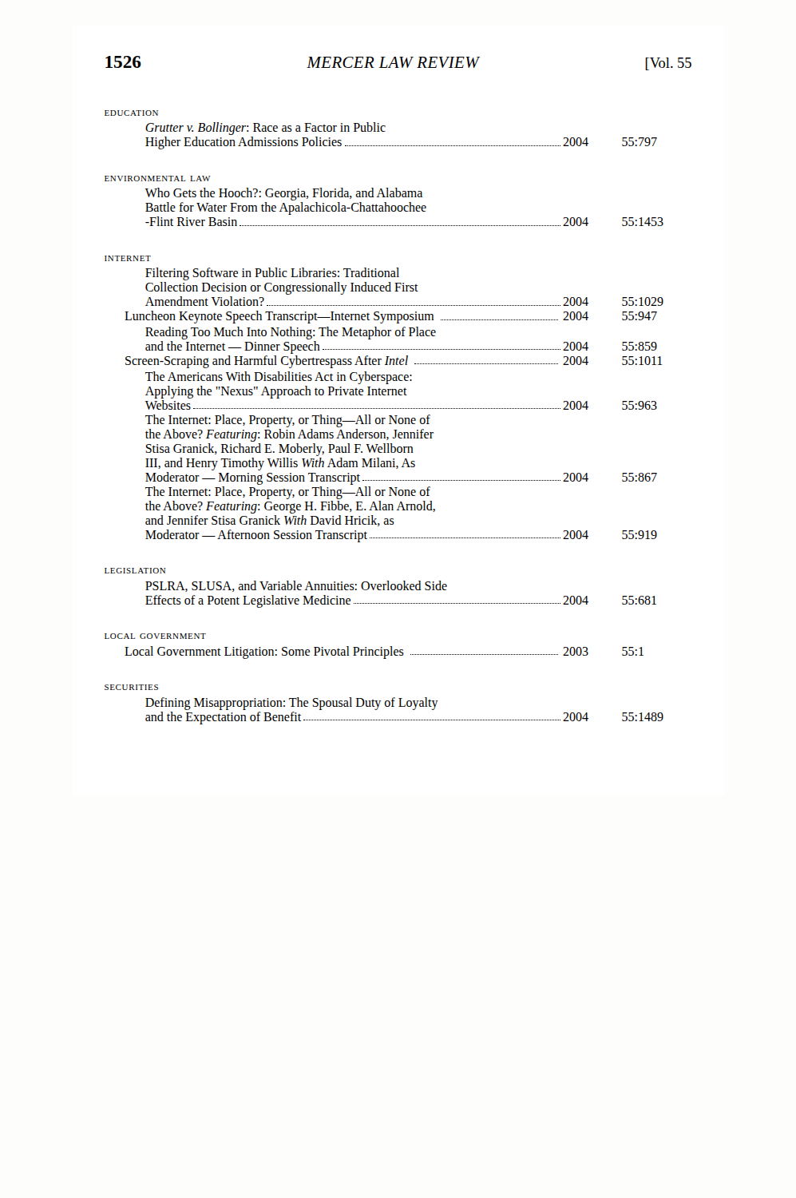1526 MERCER LAW REVIEW [Vol. 55
Education
Grutter v. Bollinger: Race as a Factor in Public
Higher Education Admissions Policies 2004 55:797
Environmental Law
Who Gets the Hooch?: Georgia, Florida, and Alabama
Battle for Water From the Apalachicola-Chattahoochee
-Flint River Basin 2004 55:1453
Internet
Filtering Software in Public Libraries: Traditional
Collection Decision or Congressionally Induced First
Amendment Violation? 2004 55:1029
Luncheon Keynote Speech Transcript—Internet Symposium 2004 55:947
Reading Too Much Into Nothing: The Metaphor of Place
and the Internet — Dinner Speech 2004 55:859
Screen-Scraping and Harmful Cybertrespass After Intel 2004 55:1011
The Americans With Disabilities Act in Cyberspace:
Applying the "Nexus" Approach to Private Internet
Websites 2004 55:963
The Internet: Place, Property, or Thing—All or None of
the Above? Featuring: Robin Adams Anderson, Jennifer
Stisa Granick, Richard E. Moberly, Paul F. Wellborn
III, and Henry Timothy Willis With Adam Milani, As
Moderator — Morning Session Transcript 2004 55:867
The Internet: Place, Property, or Thing—All or None of
the Above? Featuring: George H. Fibbe, E. Alan Arnold,
and Jennifer Stisa Granick With David Hricik, as
Moderator — Afternoon Session Transcript 2004 55:919
Legislation
PSLRA, SLUSA, and Variable Annuities: Overlooked Side
Effects of a Potent Legislative Medicine 2004 55:681
Local Government
Local Government Litigation: Some Pivotal Principles 2003 55:1
Securities
Defining Misappropriation: The Spousal Duty of Loyalty
and the Expectation of Benefit 2004 55:1489